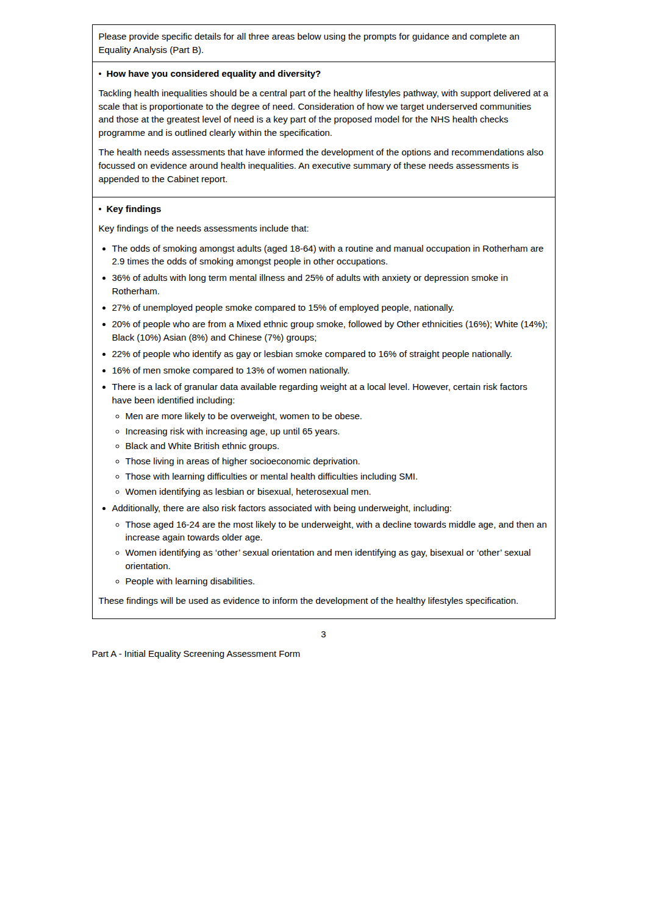Please provide specific details for all three areas below using the prompts for guidance and complete an Equality Analysis (Part B).
•
How have you considered equality and diversity?
Tackling health inequalities should be a central part of the healthy lifestyles pathway, with support delivered at a scale that is proportionate to the degree of need. Consideration of how we target underserved communities and those at the greatest level of need is a key part of the proposed model for the NHS health checks programme and is outlined clearly within the specification.
The health needs assessments that have informed the development of the options and recommendations also focussed on evidence around health inequalities. An executive summary of these needs assessments is appended to the Cabinet report.
•
Key findings
Key findings of the needs assessments include that:
The odds of smoking amongst adults (aged 18-64) with a routine and manual occupation in Rotherham are 2.9 times the odds of smoking amongst people in other occupations.
36% of adults with long term mental illness and 25% of adults with anxiety or depression smoke in Rotherham.
27% of unemployed people smoke compared to 15% of employed people, nationally.
20% of people who are from a Mixed ethnic group smoke, followed by Other ethnicities (16%); White (14%); Black (10%) Asian (8%) and Chinese (7%) groups;
22% of people who identify as gay or lesbian smoke compared to 16% of straight people nationally.
16% of men smoke compared to 13% of women nationally.
There is a lack of granular data available regarding weight at a local level. However, certain risk factors have been identified including:
Men are more likely to be overweight, women to be obese.
Increasing risk with increasing age, up until 65 years.
Black and White British ethnic groups.
Those living in areas of higher socioeconomic deprivation.
Those with learning difficulties or mental health difficulties including SMI.
Women identifying as lesbian or bisexual, heterosexual men.
Additionally, there are also risk factors associated with being underweight, including:
Those aged 16-24 are the most likely to be underweight, with a decline towards middle age, and then an increase again towards older age.
Women identifying as ‘other’ sexual orientation and men identifying as gay, bisexual or ‘other’ sexual orientation.
People with learning disabilities.
These findings will be used as evidence to inform the development of the healthy lifestyles specification.
3
Part A - Initial Equality Screening Assessment Form